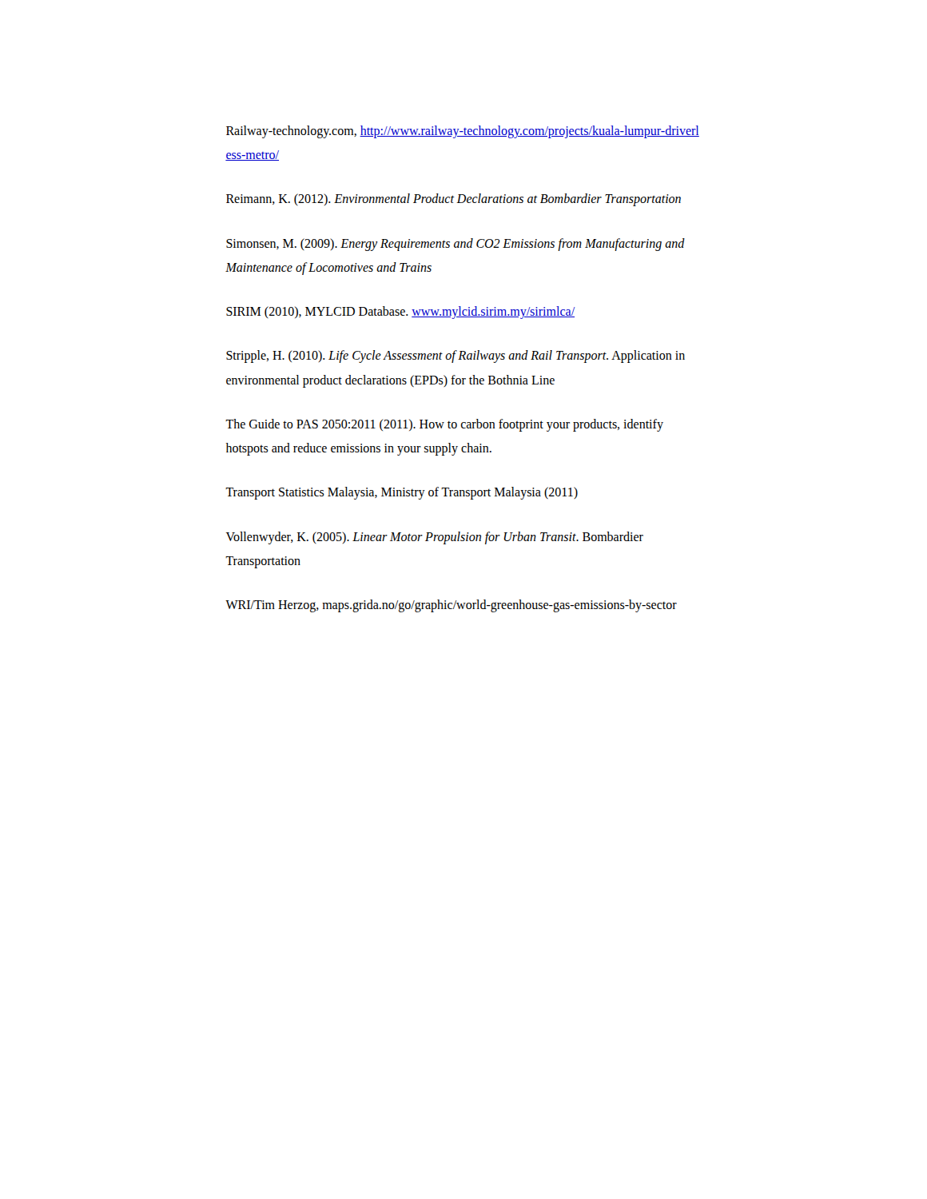Railway-technology.com, http://www.railway-technology.com/projects/kuala-lumpur-driverless-metro/
Reimann, K. (2012). Environmental Product Declarations at Bombardier Transportation
Simonsen, M. (2009). Energy Requirements and CO2 Emissions from Manufacturing and Maintenance of Locomotives and Trains
SIRIM (2010), MYLCID Database. www.mylcid.sirim.my/sirimlca/
Stripple, H. (2010). Life Cycle Assessment of Railways and Rail Transport. Application in environmental product declarations (EPDs) for the Bothnia Line
The Guide to PAS 2050:2011 (2011). How to carbon footprint your products, identify hotspots and reduce emissions in your supply chain.
Transport Statistics Malaysia, Ministry of Transport Malaysia (2011)
Vollenwyder, K. (2005). Linear Motor Propulsion for Urban Transit. Bombardier Transportation
WRI/Tim Herzog, maps.grida.no/go/graphic/world-greenhouse-gas-emissions-by-sector